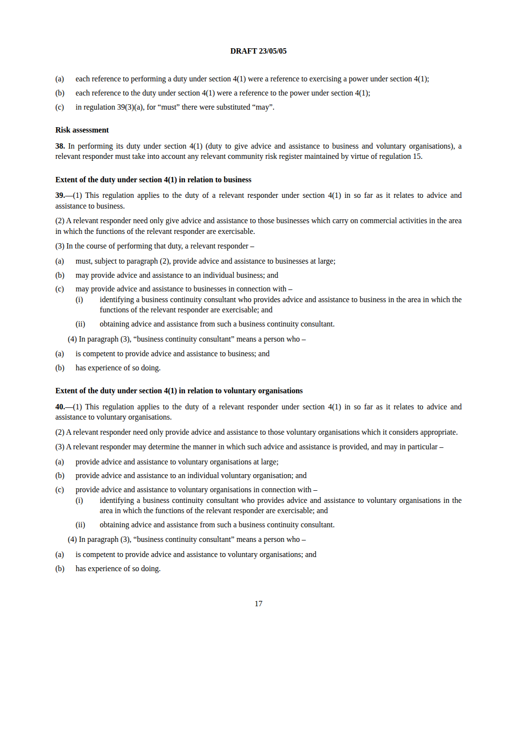DRAFT 23/05/05
(a) each reference to performing a duty under section 4(1) were a reference to exercising a power under section 4(1);
(b) each reference to the duty under section 4(1) were a reference to the power under section 4(1);
(c) in regulation 39(3)(a), for “must” there were substituted “may”.
Risk assessment
38. In performing its duty under section 4(1) (duty to give advice and assistance to business and voluntary organisations), a relevant responder must take into account any relevant community risk register maintained by virtue of regulation 15.
Extent of the duty under section 4(1) in relation to business
39.—(1) This regulation applies to the duty of a relevant responder under section 4(1) in so far as it relates to advice and assistance to business.
(2) A relevant responder need only give advice and assistance to those businesses which carry on commercial activities in the area in which the functions of the relevant responder are exercisable.
(3) In the course of performing that duty, a relevant responder –
(a) must, subject to paragraph (2), provide advice and assistance to businesses at large;
(b) may provide advice and assistance to an individual business; and
(c) may provide advice and assistance to businesses in connection with –
(i) identifying a business continuity consultant who provides advice and assistance to business in the area in which the functions of the relevant responder are exercisable; and
(ii) obtaining advice and assistance from such a business continuity consultant.
(4) In paragraph (3), “business continuity consultant” means a person who –
(a) is competent to provide advice and assistance to business; and
(b) has experience of so doing.
Extent of the duty under section 4(1) in relation to voluntary organisations
40.—(1) This regulation applies to the duty of a relevant responder under section 4(1) in so far as it relates to advice and assistance to voluntary organisations.
(2) A relevant responder need only provide advice and assistance to those voluntary organisations which it considers appropriate.
(3) A relevant responder may determine the manner in which such advice and assistance is provided, and may in particular –
(a) provide advice and assistance to voluntary organisations at large;
(b) provide advice and assistance to an individual voluntary organisation; and
(c) provide advice and assistance to voluntary organisations in connection with –
(i) identifying a business continuity consultant who provides advice and assistance to voluntary organisations in the area in which the functions of the relevant responder are exercisable; and
(ii) obtaining advice and assistance from such a business continuity consultant.
(4) In paragraph (3), “business continuity consultant” means a person who –
(a) is competent to provide advice and assistance to voluntary organisations; and
(b) has experience of so doing.
17